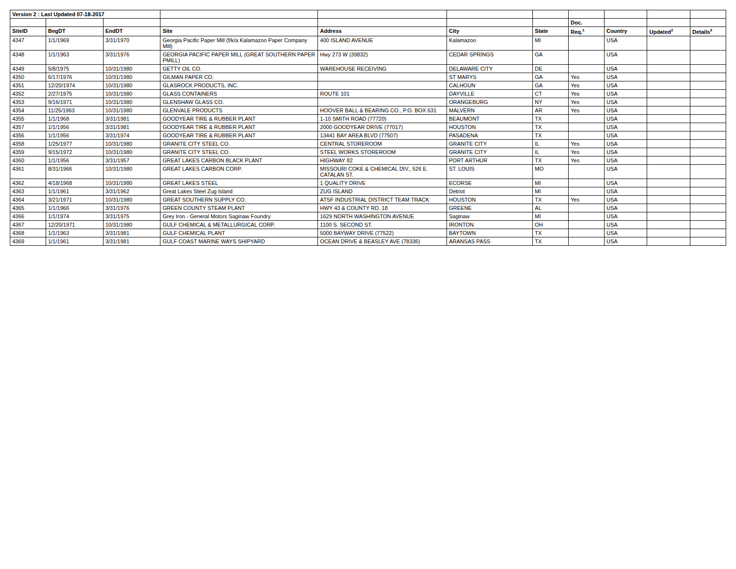| Version 2 : Last Updated 07-18-2017 | | | | | | | | |
| --- | --- | --- | --- | --- | --- | --- | --- | --- |
| | | | | | | | Doc. | | | |
| SiteID | BegDT | EndDT | Site | Address | City | State | Req. 1 | Country | Updated 2 | Details 3 |
| 4347 | 1/1/1969 | 3/31/1970 | Georgia Pacific Paper Mill (f/k/a Kalamazoo Paper Company Mill) | 400 ISLAND AVENUE | Kalamazoo | MI | | USA | | |
| 4348 | 1/1/1963 | 3/31/1976 | GEORGIA PACIFIC PAPER MILL (GREAT SOUTHERN PAPER PMILL) | Hwy 273 W (39832) | CEDAR SPRINGS | GA | | USA | | |
| 4349 | 5/8/1975 | 10/31/1980 | GETTY OIL CO. | WAREHOUSE RECEIVING | DELAWARE CITY | DE | | USA | | |
| 4350 | 6/17/1976 | 10/31/1980 | GILMAN PAPER CO. | | ST MARYS | GA | Yes | USA | | |
| 4351 | 12/20/1974 | 10/31/1980 | GLASROCK PRODUCTS, INC. | | CALHOUN | GA | Yes | USA | | |
| 4352 | 2/27/1975 | 10/31/1980 | GLASS CONTAINERS | ROUTE 101 | DAYVILLE | CT | Yes | USA | | |
| 4353 | 9/16/1971 | 10/31/1980 | GLENSHAW GLASS CO. | | ORANGEBURG | NY | Yes | USA | | |
| 4354 | 11/25/1963 | 10/31/1980 | GLENVALE PRODUCTS | HOOVER BALL & BEARING CO., P.O. BOX 631 | MALVERN | AR | Yes | USA | | |
| 4355 | 1/1/1968 | 3/31/1981 | GOODYEAR TIRE & RUBBER PLANT | 1-10 SMITH ROAD (77720) | BEAUMONT | TX | | USA | | |
| 4357 | 1/1/1956 | 3/31/1981 | GOODYEAR TIRE & RUBBER PLANT | 2000 GOODYEAR DRIVE (77017) | HOUSTON | TX | | USA | | |
| 4356 | 1/1/1956 | 3/31/1974 | GOODYEAR TIRE & RUBBER PLANT | 13441 BAY AREA BLVD (77507) | PASADENA | TX | | USA | | |
| 4358 | 1/25/1977 | 10/31/1980 | GRANITE CITY STEEL CO. | CENTRAL STOREROOM | GRANITE CITY | IL | Yes | USA | | |
| 4359 | 9/15/1972 | 10/31/1980 | GRANITE CITY STEEL CO. | STEEL WORKS STOREROOM | GRANITE CITY | IL | Yes | USA | | |
| 4360 | 1/1/1956 | 3/31/1957 | GREAT LAKES CARBON BLACK PLANT | HIGHWAY 82 | PORT ARTHUR | TX | Yes | USA | | |
| 4361 | 8/31/1966 | 10/31/1980 | GREAT LAKES CARBON CORP. | MISSOURI COKE & CHEMICAL DIV., 526 E. CATALAN ST. | ST. LOUIS | MO | | USA | | |
| 4362 | 4/18/1968 | 10/31/1980 | GREAT LAKES STEEL | 1 QUALITY DRIVE | ECORSE | MI | | USA | | |
| 4363 | 1/1/1961 | 3/31/1962 | Great Lakes Steel Zug Island | ZUG ISLAND | Detriot | MI | | USA | | |
| 4364 | 3/21/1971 | 10/31/1980 | GREAT SOUTHERN SUPPLY CO. | ATSF INDUSTRIAL DISTRICT TEAM TRACK | HOUSTON | TX | Yes | USA | | |
| 4365 | 1/1/1966 | 3/31/1976 | GREEN COUNTY STEAM PLANT | HWY 43 & COUNTY RD. 18 | GREENE | AL | | USA | | |
| 4366 | 1/1/1974 | 3/31/1975 | Grey Iron - General Motors Saginaw Foundry | 1629 NORTH WASHINGTON AVENUE | Saginaw | MI | | USA | | |
| 4367 | 12/20/1971 | 10/31/1980 | GULF CHEMICAL & METALLURGICAL CORP. | 1100 S. SECOND ST. | IRONTON | OH | | USA | | |
| 4368 | 1/1/1963 | 3/31/1981 | GULF CHEMICAL PLANT | 5000 BAYWAY DRIVE (77522) | BAYTOWN | TX | | USA | | |
| 4369 | 1/1/1961 | 3/31/1981 | GULF COAST MARINE WAYS SHIPYARD | OCEAN DRIVE & BEASLEY AVE (78336) | ARANSAS PASS | TX | | USA | | |